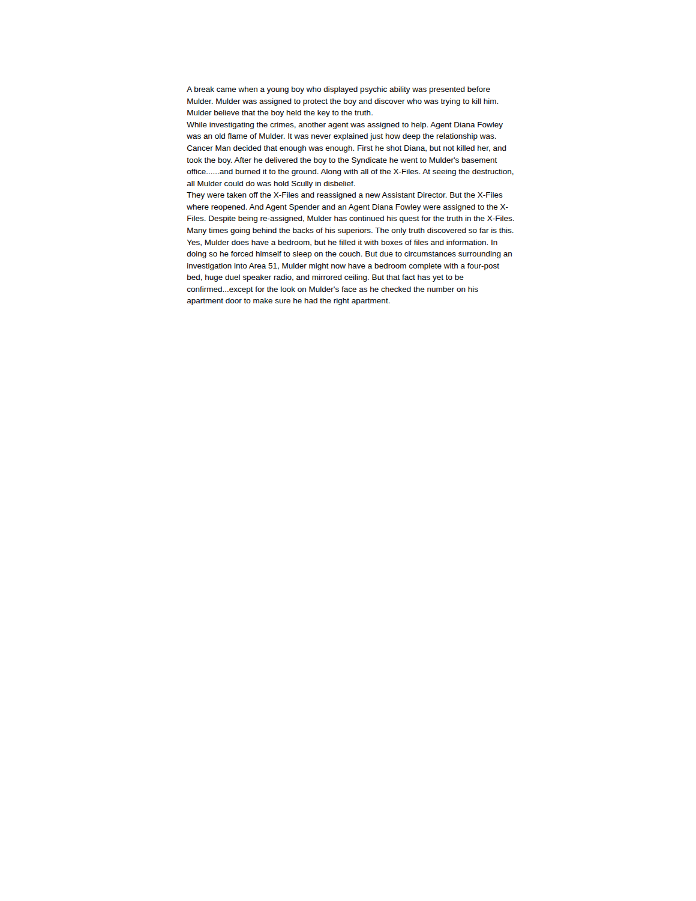A break came when a young boy who displayed psychic ability was presented before Mulder. Mulder was assigned to protect the boy and discover who was trying to kill him. Mulder believe that the boy held the key to the truth.
While investigating the crimes, another agent was assigned to help. Agent Diana Fowley was an old flame of Mulder. It was never explained just how deep the relationship was.
Cancer Man decided that enough was enough. First he shot Diana, but not killed her, and took the boy. After he delivered the boy to the Syndicate he went to Mulder's basement office......and burned it to the ground. Along with all of the X-Files. At seeing the destruction, all Mulder could do was hold Scully in disbelief.
They were taken off the X-Files and reassigned a new Assistant Director. But the X-Files where reopened. And Agent Spender and an Agent Diana Fowley were assigned to the X-Files. Despite being re-assigned, Mulder has continued his quest for the truth in the X-Files. Many times going behind the backs of his superiors. The only truth discovered so far is this. Yes, Mulder does have a bedroom, but he filled it with boxes of files and information. In doing so he forced himself to sleep on the couch. But due to circumstances surrounding an investigation into Area 51, Mulder might now have a bedroom complete with a four-post bed, huge duel speaker radio, and mirrored ceiling. But that fact has yet to be confirmed...except for the look on Mulder's face as he checked the number on his apartment door to make sure he had the right apartment.